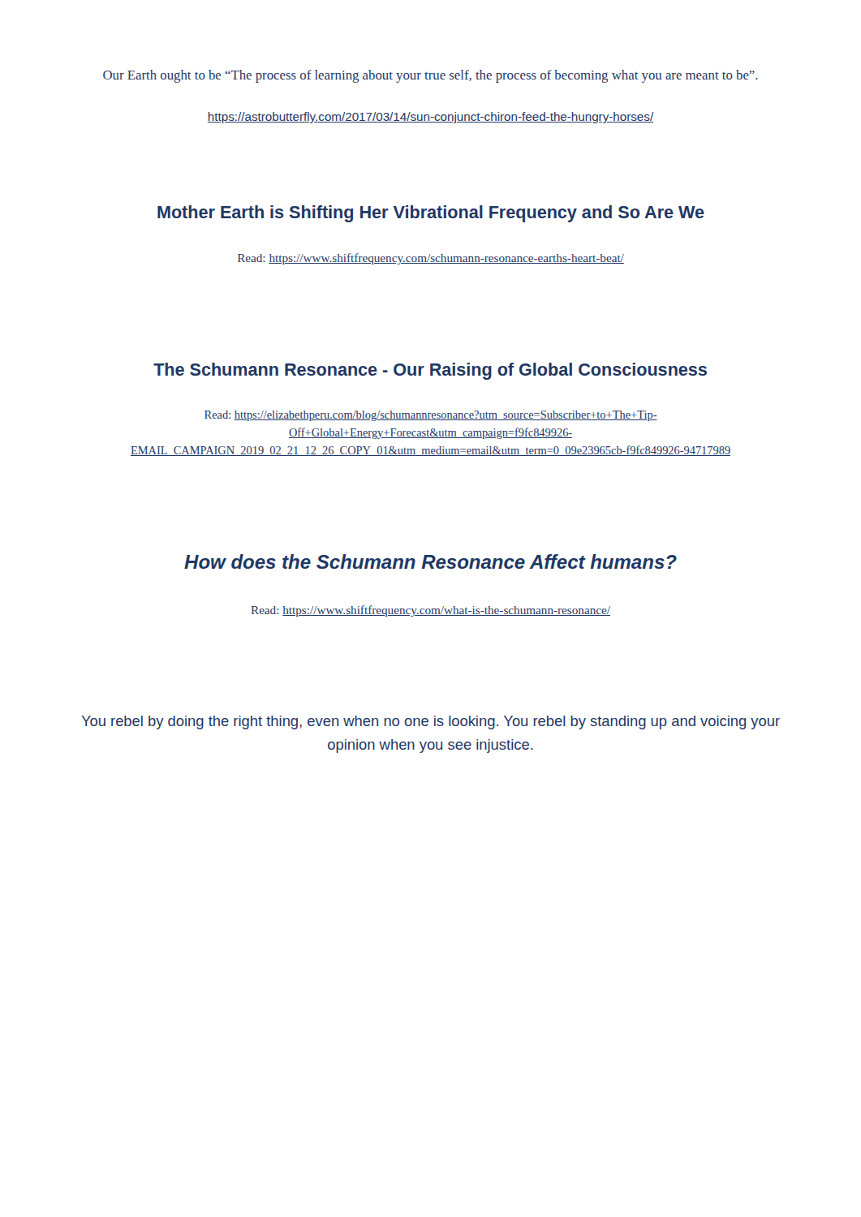Our Earth ought to be “The process of learning about your true self, the process of becoming what you are meant to be”.
https://astrobutterfly.com/2017/03/14/sun-conjunct-chiron-feed-the-hungry-horses/
Mother Earth is Shifting Her Vibrational Frequency and So Are We
Read: https://www.shiftfrequency.com/schumann-resonance-earths-heart-beat/
The Schumann Resonance - Our Raising of Global Consciousness
Read: https://elizabethperu.com/blog/schumannresonance?utm_source=Subscriber+to+The+Tip-Off+Global+Energy+Forecast&utm_campaign=f9fc849926-EMAIL_CAMPAIGN_2019_02_21_12_26_COPY_01&utm_medium=email&utm_term=0_09e23965cb-f9fc849926-94717989
How does the Schumann Resonance Affect humans?
Read: https://www.shiftfrequency.com/what-is-the-schumann-resonance/
You rebel by doing the right thing, even when no one is looking. You rebel by standing up and voicing your opinion when you see injustice.